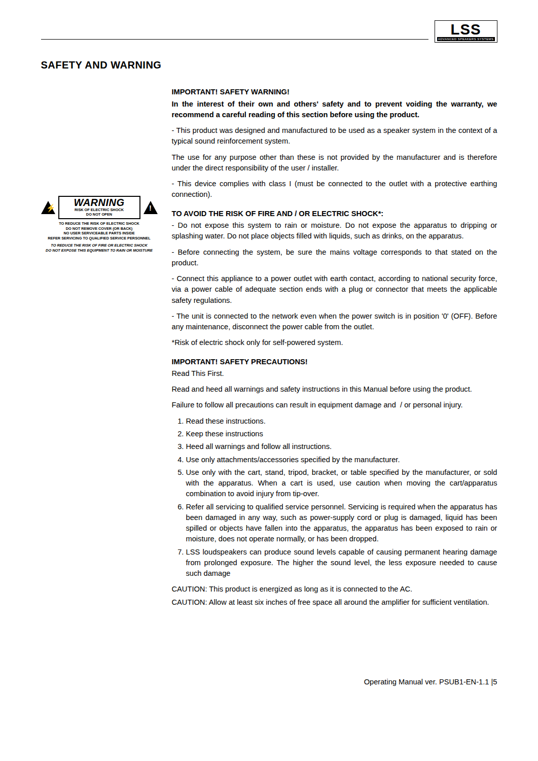LSS
ADVANCED SPEAKERS SYSTEMS
SAFETY AND WARNING
⚡
WARNING
RISK OF ELECTRIC SHOCK
DO NOT OPEN
!
TO REDUCE THE RISK OF ELECTRIC SHOCK
DO NOT REMOVE COVER (OR BACK)
NO USER SERVICEABLE PARTS INSIDE
REFER SERVICING TO QUALIFIED SERVICE PERSONNEL
TO REDUCE THE RISK OF FIRE OR ELECTRIC SHOCK
DO NOT EXPOSE THIS EQUIPMENT TO RAIN OR MOISTURE
IMPORTANT! SAFETY WARNING!
In the interest of their own and others' safety and to prevent voiding the warranty, we recommend a careful reading of this section before using the product.
- This product was designed and manufactured to be used as a speaker system in the context of a typical sound reinforcement system.
The use for any purpose other than these is not provided by the manufacturer and is therefore under the direct responsibility of the user / installer.
- This device complies with class I (must be connected to the outlet with a protective earthing connection).
TO AVOID THE RISK OF FIRE AND / OR ELECTRIC SHOCK*:
- Do not expose this system to rain or moisture. Do not expose the apparatus to dripping or splashing water. Do not place objects filled with liquids, such as drinks, on the apparatus.
- Before connecting the system, be sure the mains voltage corresponds to that stated on the product.
- Connect this appliance to a power outlet with earth contact, according to national security force, via a power cable of adequate section ends with a plug or connector that meets the applicable safety regulations.
- The unit is connected to the network even when the power switch is in position '0' (OFF). Before any maintenance, disconnect the power cable from the outlet.
*Risk of electric shock only for self-powered system.
IMPORTANT! SAFETY PRECAUTIONS!
Read This First.
Read and heed all warnings and safety instructions in this Manual before using the product.
Failure to follow all precautions can result in equipment damage and / or personal injury.
Read these instructions.
Keep these instructions
Heed all warnings and follow all instructions.
Use only attachments/accessories specified by the manufacturer.
Use only with the cart, stand, tripod, bracket, or table specified by the manufacturer, or sold with the apparatus. When a cart is used, use caution when moving the cart/apparatus combination to avoid injury from tip-over.
Refer all servicing to qualified service personnel. Servicing is required when the apparatus has been damaged in any way, such as power-supply cord or plug is damaged, liquid has been spilled or objects have fallen into the apparatus, the apparatus has been exposed to rain or moisture, does not operate normally, or has been dropped.
LSS loudspeakers can produce sound levels capable of causing permanent hearing damage from prolonged exposure. The higher the sound level, the less exposure needed to cause such damage
CAUTION: This product is energized as long as it is connected to the AC.
CAUTION: Allow at least six inches of free space all around the amplifier for sufficient ventilation.
Operating Manual ver. PSUB1-EN-1.1 |5